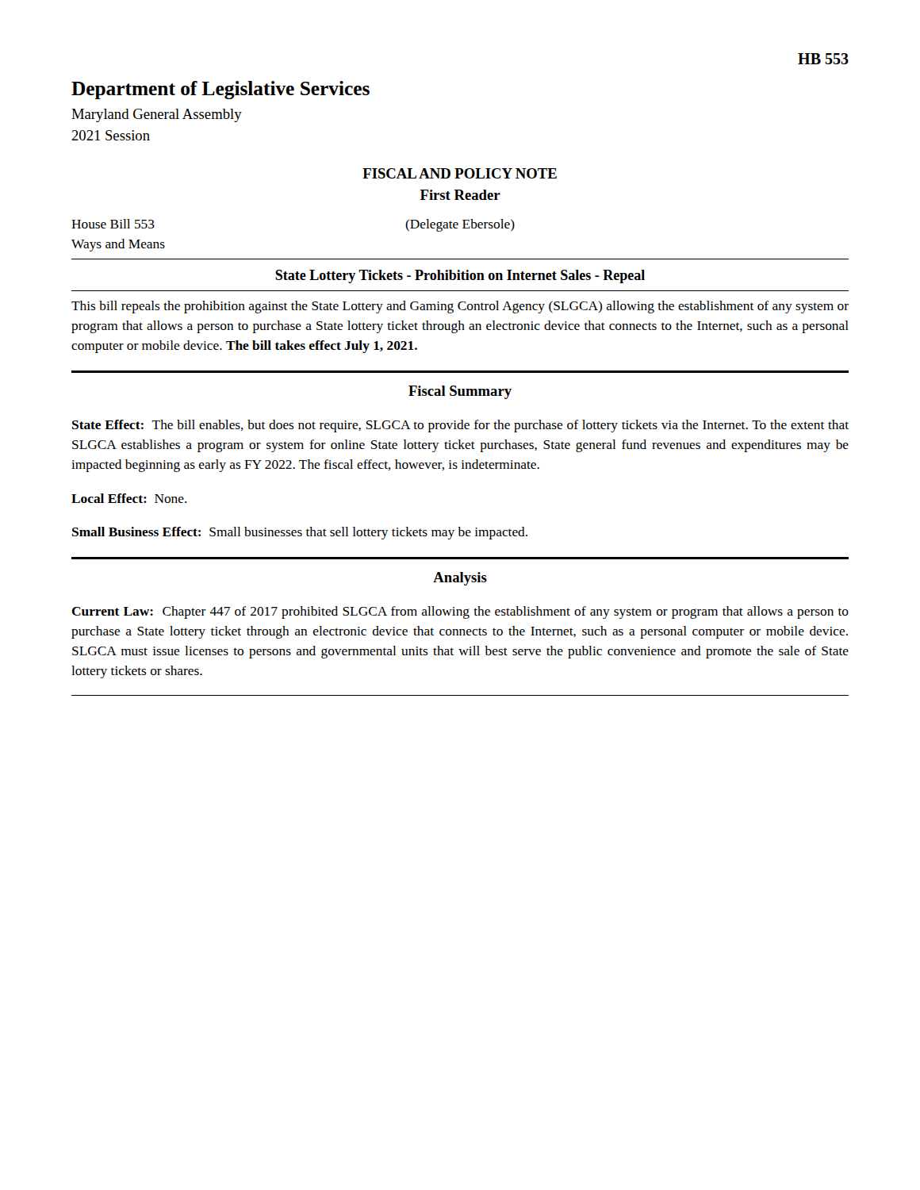HB 553
Department of Legislative Services
Maryland General Assembly
2021 Session
FISCAL AND POLICY NOTE
First Reader
| House Bill 553 | (Delegate Ebersole) | |
| Ways and Means | | |
State Lottery Tickets - Prohibition on Internet Sales - Repeal
This bill repeals the prohibition against the State Lottery and Gaming Control Agency (SLGCA) allowing the establishment of any system or program that allows a person to purchase a State lottery ticket through an electronic device that connects to the Internet, such as a personal computer or mobile device. The bill takes effect July 1, 2021.
Fiscal Summary
State Effect: The bill enables, but does not require, SLGCA to provide for the purchase of lottery tickets via the Internet. To the extent that SLGCA establishes a program or system for online State lottery ticket purchases, State general fund revenues and expenditures may be impacted beginning as early as FY 2022. The fiscal effect, however, is indeterminate.
Local Effect: None.
Small Business Effect: Small businesses that sell lottery tickets may be impacted.
Analysis
Current Law: Chapter 447 of 2017 prohibited SLGCA from allowing the establishment of any system or program that allows a person to purchase a State lottery ticket through an electronic device that connects to the Internet, such as a personal computer or mobile device. SLGCA must issue licenses to persons and governmental units that will best serve the public convenience and promote the sale of State lottery tickets or shares.